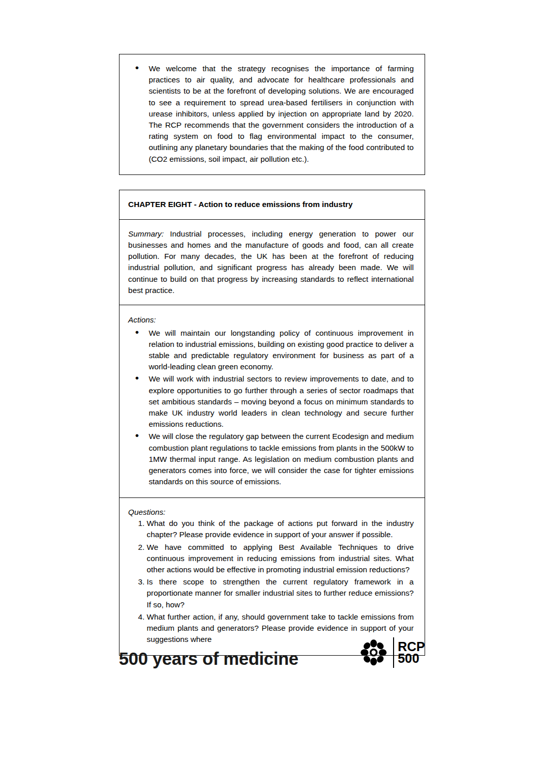We welcome that the strategy recognises the importance of farming practices to air quality, and advocate for healthcare professionals and scientists to be at the forefront of developing solutions. We are encouraged to see a requirement to spread urea-based fertilisers in conjunction with urease inhibitors, unless applied by injection on appropriate land by 2020. The RCP recommends that the government considers the introduction of a rating system on food to flag environmental impact to the consumer, outlining any planetary boundaries that the making of the food contributed to (CO2 emissions, soil impact, air pollution etc.).
CHAPTER EIGHT - Action to reduce emissions from industry
Summary: Industrial processes, including energy generation to power our businesses and homes and the manufacture of goods and food, can all create pollution. For many decades, the UK has been at the forefront of reducing industrial pollution, and significant progress has already been made. We will continue to build on that progress by increasing standards to reflect international best practice.
Actions:
We will maintain our longstanding policy of continuous improvement in relation to industrial emissions, building on existing good practice to deliver a stable and predictable regulatory environment for business as part of a world-leading clean green economy.
We will work with industrial sectors to review improvements to date, and to explore opportunities to go further through a series of sector roadmaps that set ambitious standards – moving beyond a focus on minimum standards to make UK industry world leaders in clean technology and secure further emissions reductions.
We will close the regulatory gap between the current Ecodesign and medium combustion plant regulations to tackle emissions from plants in the 500kW to 1MW thermal input range. As legislation on medium combustion plants and generators comes into force, we will consider the case for tighter emissions standards on this source of emissions.
Questions:
What do you think of the package of actions put forward in the industry chapter? Please provide evidence in support of your answer if possible.
We have committed to applying Best Available Techniques to drive continuous improvement in reducing emissions from industrial sites. What other actions would be effective in promoting industrial emission reductions?
Is there scope to strengthen the current regulatory framework in a proportionate manner for smaller industrial sites to further reduce emissions? If so, how?
What further action, if any, should government take to tackle emissions from medium plants and generators? Please provide evidence in support of your suggestions where
500 years of medicine
RCP
500